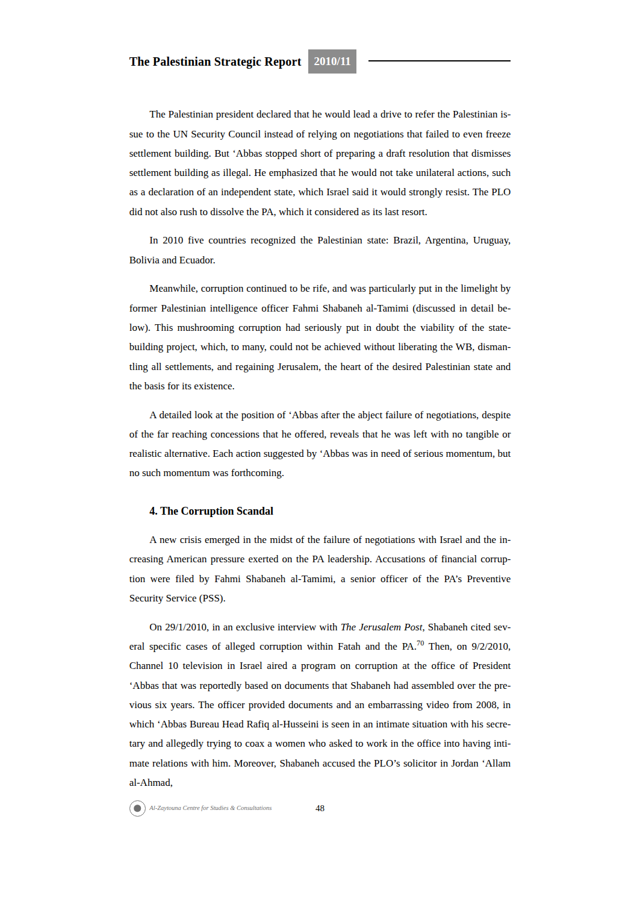The Palestinian Strategic Report 2010/11
The Palestinian president declared that he would lead a drive to refer the Palestinian issue to the UN Security Council instead of relying on negotiations that failed to even freeze settlement building. But ‘Abbas stopped short of preparing a draft resolution that dismisses settlement building as illegal. He emphasized that he would not take unilateral actions, such as a declaration of an independent state, which Israel said it would strongly resist. The PLO did not also rush to dissolve the PA, which it considered as its last resort.
In 2010 five countries recognized the Palestinian state: Brazil, Argentina, Uruguay, Bolivia and Ecuador.
Meanwhile, corruption continued to be rife, and was particularly put in the limelight by former Palestinian intelligence officer Fahmi Shabaneh al-Tamimi (discussed in detail below). This mushrooming corruption had seriously put in doubt the viability of the state-building project, which, to many, could not be achieved without liberating the WB, dismantling all settlements, and regaining Jerusalem, the heart of the desired Palestinian state and the basis for its existence.
A detailed look at the position of ‘Abbas after the abject failure of negotiations, despite of the far reaching concessions that he offered, reveals that he was left with no tangible or realistic alternative. Each action suggested by ‘Abbas was in need of serious momentum, but no such momentum was forthcoming.
4. The Corruption Scandal
A new crisis emerged in the midst of the failure of negotiations with Israel and the increasing American pressure exerted on the PA leadership. Accusations of financial corruption were filed by Fahmi Shabaneh al-Tamimi, a senior officer of the PA’s Preventive Security Service (PSS).
On 29/1/2010, in an exclusive interview with The Jerusalem Post, Shabaneh cited several specific cases of alleged corruption within Fatah and the PA.70 Then, on 9/2/2010, Channel 10 television in Israel aired a program on corruption at the office of President ‘Abbas that was reportedly based on documents that Shabaneh had assembled over the previous six years. The officer provided documents and an embarrassing video from 2008, in which ‘Abbas Bureau Head Rafiq al-Husseini is seen in an intimate situation with his secretary and allegedly trying to coax a women who asked to work in the office into having intimate relations with him. Moreover, Shabaneh accused the PLO’s solicitor in Jordan ‘Allam al-Ahmad,
Al-Zaytouna Centre for Studies & Consultations
48